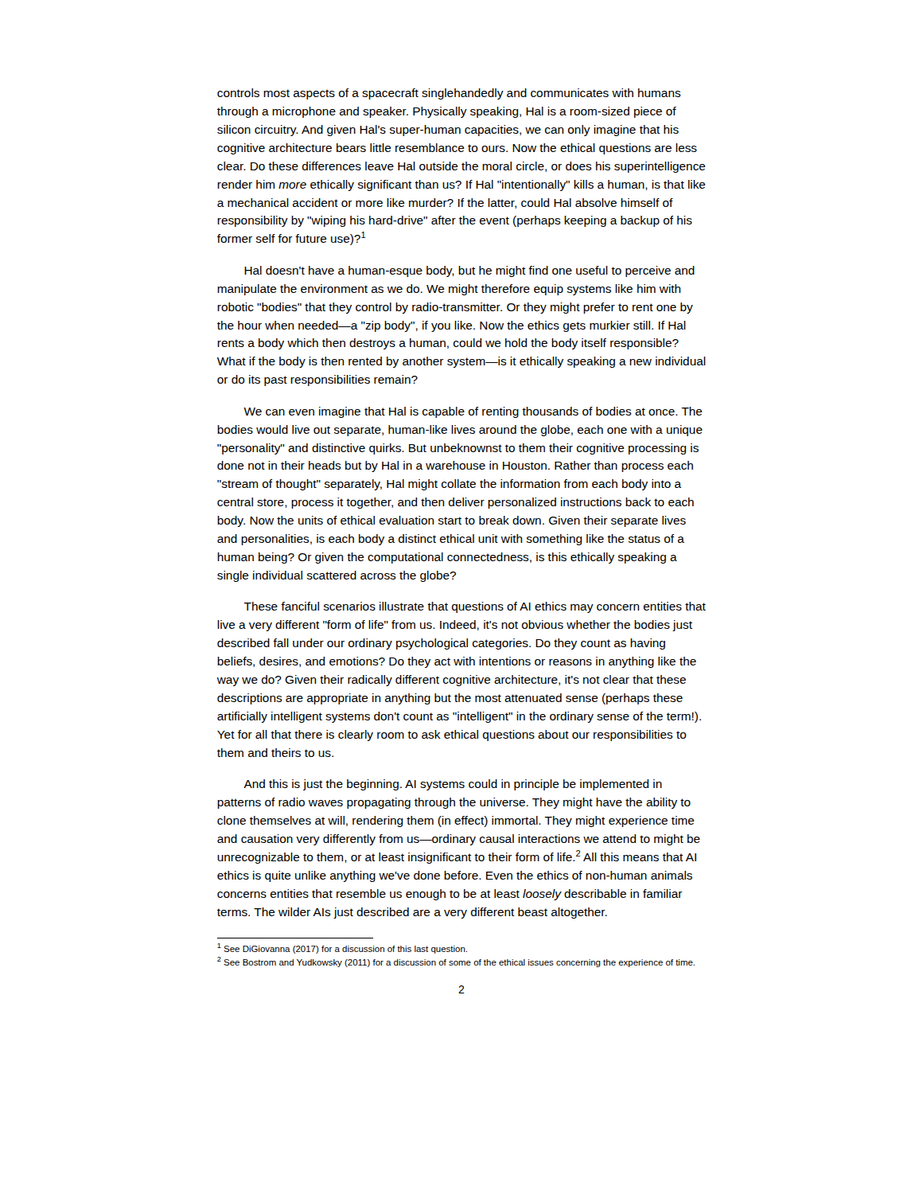controls most aspects of a spacecraft singlehandedly and communicates with humans through a microphone and speaker. Physically speaking, Hal is a room-sized piece of silicon circuitry. And given Hal's super-human capacities, we can only imagine that his cognitive architecture bears little resemblance to ours. Now the ethical questions are less clear. Do these differences leave Hal outside the moral circle, or does his superintelligence render him more ethically significant than us? If Hal "intentionally" kills a human, is that like a mechanical accident or more like murder? If the latter, could Hal absolve himself of responsibility by "wiping his hard-drive" after the event (perhaps keeping a backup of his former self for future use)?1
Hal doesn't have a human-esque body, but he might find one useful to perceive and manipulate the environment as we do. We might therefore equip systems like him with robotic "bodies" that they control by radio-transmitter. Or they might prefer to rent one by the hour when needed—a "zip body", if you like. Now the ethics gets murkier still. If Hal rents a body which then destroys a human, could we hold the body itself responsible? What if the body is then rented by another system—is it ethically speaking a new individual or do its past responsibilities remain?
We can even imagine that Hal is capable of renting thousands of bodies at once. The bodies would live out separate, human-like lives around the globe, each one with a unique "personality" and distinctive quirks. But unbeknownst to them their cognitive processing is done not in their heads but by Hal in a warehouse in Houston. Rather than process each "stream of thought" separately, Hal might collate the information from each body into a central store, process it together, and then deliver personalized instructions back to each body. Now the units of ethical evaluation start to break down. Given their separate lives and personalities, is each body a distinct ethical unit with something like the status of a human being? Or given the computational connectedness, is this ethically speaking a single individual scattered across the globe?
These fanciful scenarios illustrate that questions of AI ethics may concern entities that live a very different "form of life" from us. Indeed, it's not obvious whether the bodies just described fall under our ordinary psychological categories. Do they count as having beliefs, desires, and emotions? Do they act with intentions or reasons in anything like the way we do? Given their radically different cognitive architecture, it's not clear that these descriptions are appropriate in anything but the most attenuated sense (perhaps these artificially intelligent systems don't count as "intelligent" in the ordinary sense of the term!). Yet for all that there is clearly room to ask ethical questions about our responsibilities to them and theirs to us.
And this is just the beginning. AI systems could in principle be implemented in patterns of radio waves propagating through the universe. They might have the ability to clone themselves at will, rendering them (in effect) immortal. They might experience time and causation very differently from us—ordinary causal interactions we attend to might be unrecognizable to them, or at least insignificant to their form of life.2 All this means that AI ethics is quite unlike anything we've done before. Even the ethics of non-human animals concerns entities that resemble us enough to be at least loosely describable in familiar terms. The wilder AIs just described are a very different beast altogether.
1 See DiGiovanna (2017) for a discussion of this last question.
2 See Bostrom and Yudkowsky (2011) for a discussion of some of the ethical issues concerning the experience of time.
2